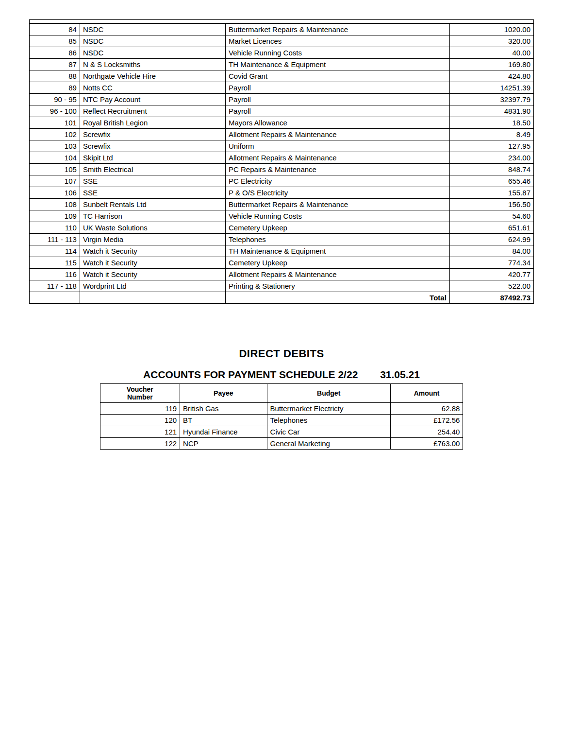| 84 | NSDC | Buttermarket Repairs & Maintenance | 1020.00 |
| 85 | NSDC | Market Licences | 320.00 |
| 86 | NSDC | Vehicle Running Costs | 40.00 |
| 87 | N & S Locksmiths | TH Maintenance & Equipment | 169.80 |
| 88 | Northgate Vehicle Hire | Covid Grant | 424.80 |
| 89 | Notts CC | Payroll | 14251.39 |
| 90 - 95 | NTC Pay Account | Payroll | 32397.79 |
| 96 - 100 | Reflect Recruitment | Payroll | 4831.90 |
| 101 | Royal British Legion | Mayors Allowance | 18.50 |
| 102 | Screwfix | Allotment Repairs & Maintenance | 8.49 |
| 103 | Screwfix | Uniform | 127.95 |
| 104 | Skipit Ltd | Allotment Repairs & Maintenance | 234.00 |
| 105 | Smith Electrical | PC Repairs & Maintenance | 848.74 |
| 107 | SSE | PC Electricity | 655.46 |
| 106 | SSE | P & O/S Electricity | 155.87 |
| 108 | Sunbelt Rentals Ltd | Buttermarket Repairs & Maintenance | 156.50 |
| 109 | TC Harrison | Vehicle Running Costs | 54.60 |
| 110 | UK Waste Solutions | Cemetery Upkeep | 651.61 |
| 111 - 113 | Virgin Media | Telephones | 624.99 |
| 114 | Watch it Security | TH Maintenance & Equipment | 84.00 |
| 115 | Watch it Security | Cemetery Upkeep | 774.34 |
| 116 | Watch it Security | Allotment Repairs & Maintenance | 420.77 |
| 117 - 118 | Wordprint Ltd | Printing & Stationery | 522.00 |
| | | Total | 87492.73 |
DIRECT DEBITS
ACCOUNTS FOR PAYMENT SCHEDULE 2/22 31.05.21
| Voucher Number | Payee | Budget | Amount |
| --- | --- | --- | --- |
| 119 | British Gas | Buttermarket Electricty | 62.88 |
| 120 | BT | Telephones | £172.56 |
| 121 | Hyundai Finance | Civic Car | 254.40 |
| 122 | NCP | General Marketing | £763.00 |